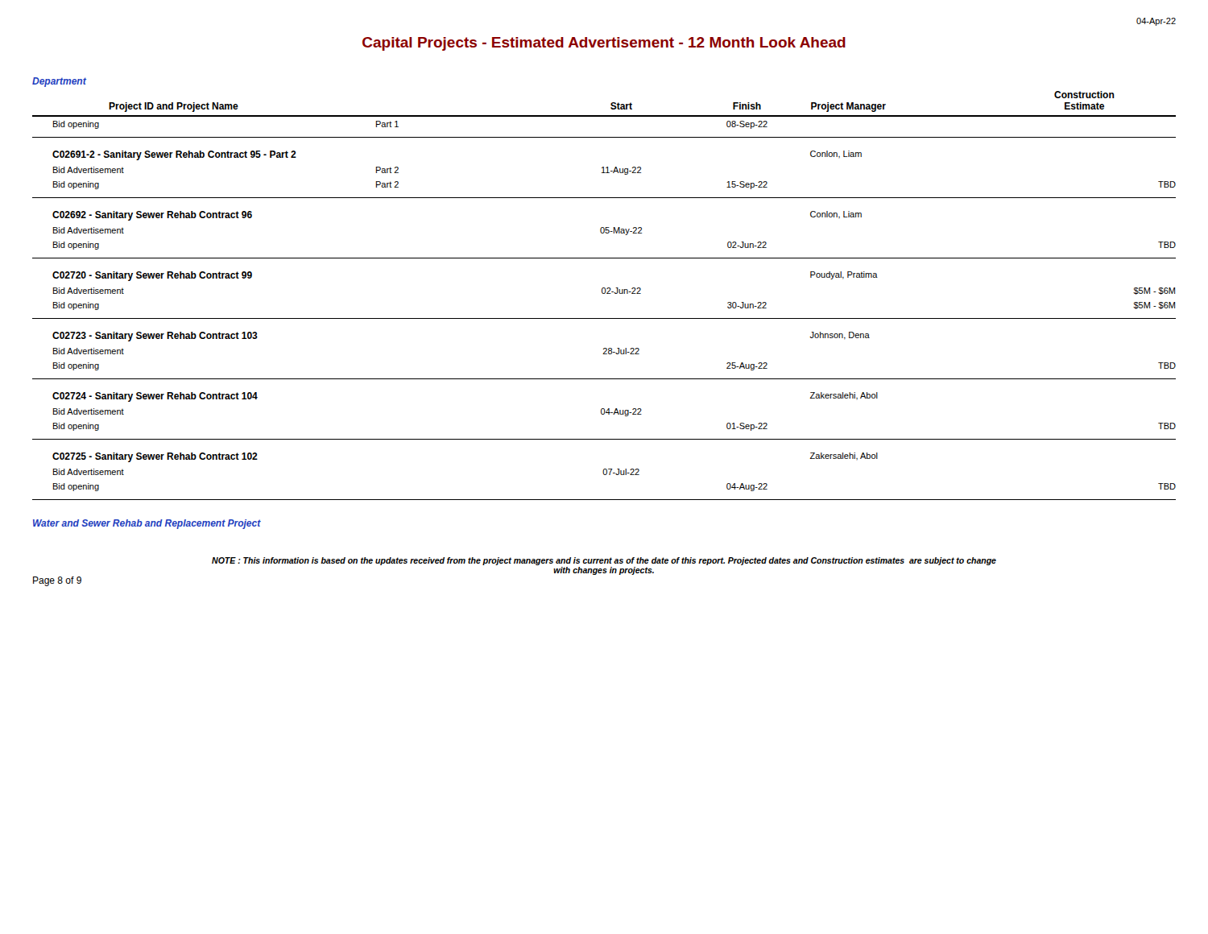04-Apr-22
Capital Projects - Estimated Advertisement - 12 Month Look Ahead
Department
| Project ID and Project Name | Start | Finish | Project Manager | Construction Estimate |
| --- | --- | --- | --- | --- |
| Bid opening | Part 1 | | 08-Sep-22 | | |
| C02691-2 - Sanitary Sewer Rehab Contract 95 - Part 2 | | | Conlon, Liam | |
| Bid Advertisement | Part 2 | 11-Aug-22 | | | |
| Bid opening | Part 2 | | 15-Sep-22 | | TBD |
| C02692 - Sanitary Sewer Rehab Contract 96 | | | Conlon, Liam | |
| Bid Advertisement | | 05-May-22 | | | |
| Bid opening | | | 02-Jun-22 | | TBD |
| C02720 - Sanitary Sewer Rehab Contract 99 | | | Poudyal, Pratima | |
| Bid Advertisement | | 02-Jun-22 | | | $5M - $6M |
| Bid opening | | | 30-Jun-22 | | $5M - $6M |
| C02723 - Sanitary Sewer Rehab Contract 103 | | | Johnson, Dena | |
| Bid Advertisement | | 28-Jul-22 | | | |
| Bid opening | | | 25-Aug-22 | | TBD |
| C02724 - Sanitary Sewer Rehab Contract 104 | | | Zakersalehi, Abol | |
| Bid Advertisement | | 04-Aug-22 | | | |
| Bid opening | | | 01-Sep-22 | | TBD |
| C02725 - Sanitary Sewer Rehab Contract 102 | | | Zakersalehi, Abol | |
| Bid Advertisement | | 07-Jul-22 | | | |
| Bid opening | | | 04-Aug-22 | | TBD |
| Water and Sewer Rehab and Replacement Project |
Page 8 of 9
NOTE : This information is based on the updates received from the project managers and is current as of the date of this report. Projected dates and Construction estimates are subject to change with changes in projects.